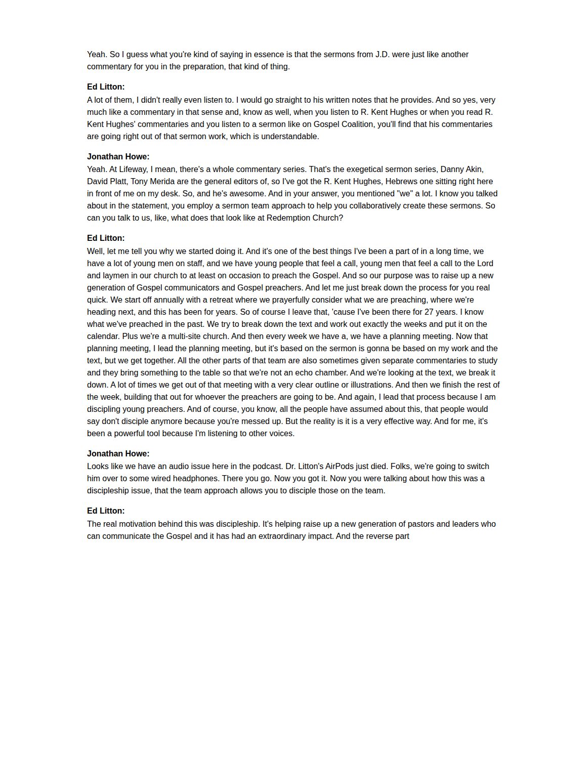Yeah. So I guess what you're kind of saying in essence is that the sermons from J.D. were just like another commentary for you in the preparation, that kind of thing.
Ed Litton:
A lot of them, I didn't really even listen to. I would go straight to his written notes that he provides. And so yes, very much like a commentary in that sense and, know as well, when you listen to R. Kent Hughes or when you read R. Kent Hughes' commentaries and you listen to a sermon like on Gospel Coalition, you'll find that his commentaries are going right out of that sermon work, which is understandable.
Jonathan Howe:
Yeah. At Lifeway, I mean, there's a whole commentary series. That's the exegetical sermon series, Danny Akin, David Platt, Tony Merida are the general editors of, so I've got the R. Kent Hughes, Hebrews one sitting right here in front of me on my desk. So, and he's awesome. And in your answer, you mentioned "we" a lot. I know you talked about in the statement, you employ a sermon team approach to help you collaboratively create these sermons. So can you talk to us, like, what does that look like at Redemption Church?
Ed Litton:
Well, let me tell you why we started doing it. And it's one of the best things I've been a part of in a long time, we have a lot of young men on staff, and we have young people that feel a call, young men that feel a call to the Lord and laymen in our church to at least on occasion to preach the Gospel. And so our purpose was to raise up a new generation of Gospel communicators and Gospel preachers. And let me just break down the process for you real quick. We start off annually with a retreat where we prayerfully consider what we are preaching, where we're heading next, and this has been for years. So of course I leave that, 'cause I've been there for 27 years. I know what we've preached in the past. We try to break down the text and work out exactly the weeks and put it on the calendar. Plus we're a multi-site church. And then every week we have a, we have a planning meeting. Now that planning meeting, I lead the planning meeting, but it's based on the sermon is gonna be based on my work and the text, but we get together. All the other parts of that team are also sometimes given separate commentaries to study and they bring something to the table so that we're not an echo chamber. And we're looking at the text, we break it down. A lot of times we get out of that meeting with a very clear outline or illustrations. And then we finish the rest of the week, building that out for whoever the preachers are going to be. And again, I lead that process because I am discipling young preachers. And of course, you know, all the people have assumed about this, that people would say don't disciple anymore because you're messed up. But the reality is it is a very effective way. And for me, it's been a powerful tool because I'm listening to other voices.
Jonathan Howe:
Looks like we have an audio issue here in the podcast. Dr. Litton's AirPods just died. Folks, we're going to switch him over to some wired headphones. There you go. Now you got it. Now you were talking about how this was a discipleship issue, that the team approach allows you to disciple those on the team.
Ed Litton:
The real motivation behind this was discipleship. It's helping raise up a new generation of pastors and leaders who can communicate the Gospel and it has had an extraordinary impact. And the reverse part